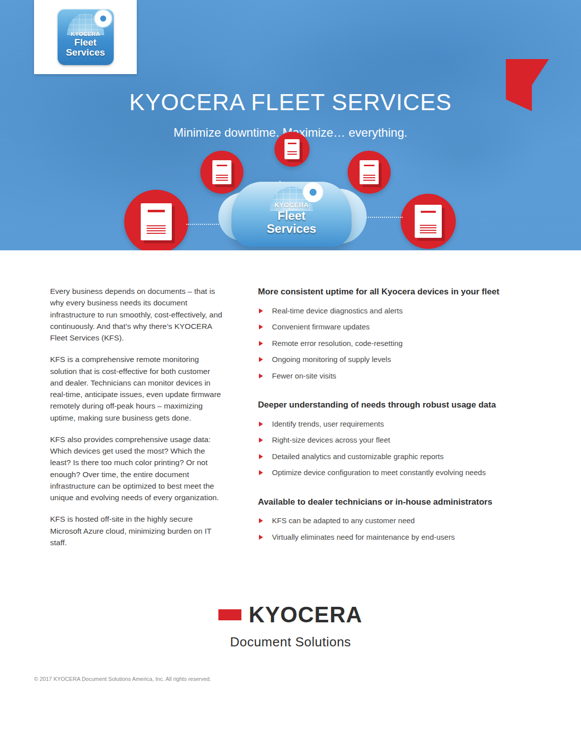KYOCERA
Fleet
Services
Kyocera Fleet Services
Minimize downtime. Maximize… everything.
KYOCERA Fleet Services
Every business depends on documents – that is why every business needs its document infrastructure to run smoothly, cost-effectively, and continuously. And that’s why there’s KYOCERA Fleet Services (KFS).
KFS is a comprehensive remote monitoring solution that is cost-effective for both customer and dealer. Technicians can monitor devices in real-time, anticipate issues, even update firmware remotely during off-peak hours – maximizing uptime, making sure business gets done.
KFS also provides comprehensive usage data: Which devices get used the most? Which the least? Is there too much color printing? Or not enough? Over time, the entire document infrastructure can be optimized to best meet the unique and evolving needs of every organization.
KFS is hosted off-site in the highly secure Microsoft Azure cloud, minimizing burden on IT staff.
More consistent uptime for all Kyocera devices in your fleet
Real-time device diagnostics and alerts
Convenient firmware updates
Remote error resolution, code-resetting
Ongoing monitoring of supply levels
Fewer on-site visits
Deeper understanding of needs through robust usage data
Identify trends, user requirements
Right-size devices across your fleet
Detailed analytics and customizable graphic reports
Optimize device configuration to meet constantly evolving needs
Available to dealer technicians or in-house administrators
KFS can be adapted to any customer need
Virtually eliminates need for maintenance by end-users
Kyocera
Document Solutions
© 2017 KYOCERA Document Solutions America, Inc. All rights reserved.